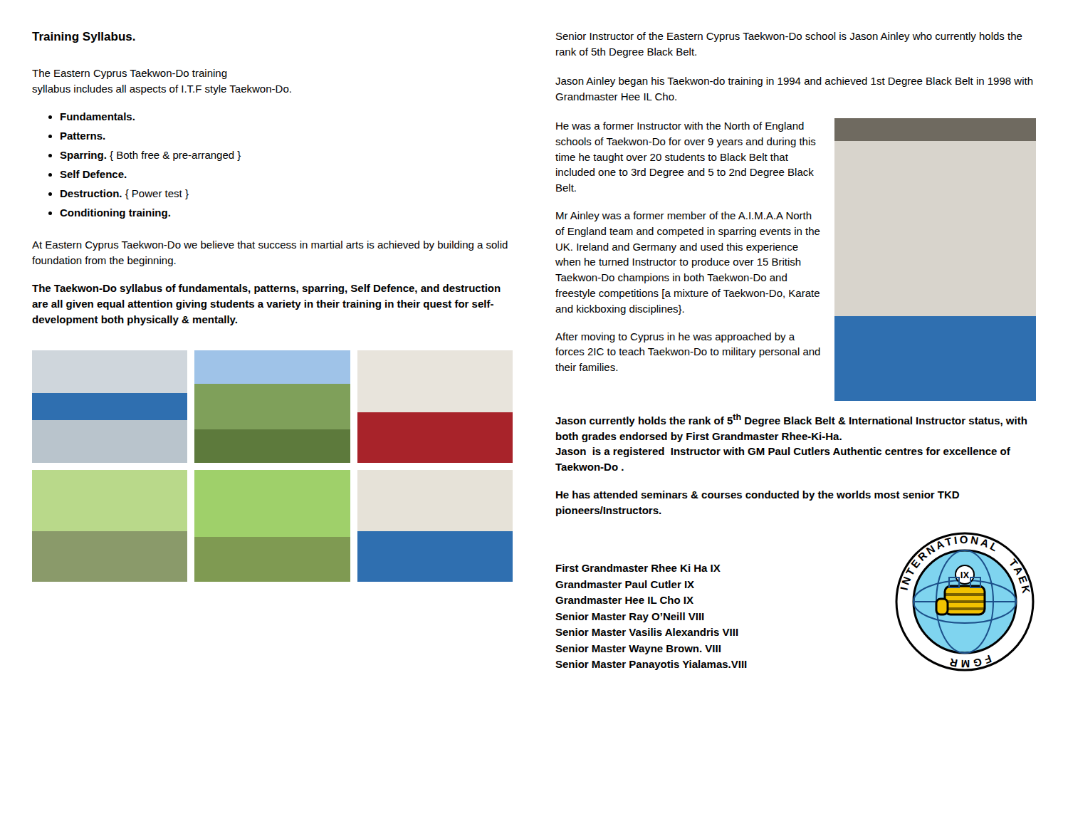Training Syllabus.
The Eastern Cyprus Taekwon-Do training
syllabus includes all aspects of I.T.F style Taekwon-Do.
Fundamentals.
Patterns.
Sparring. { Both free & pre-arranged }
Self Defence.
Destruction. { Power test }
Conditioning training.
At Eastern Cyprus Taekwon-Do we believe that success in martial arts is achieved by building a solid foundation from the beginning.
The Taekwon-Do syllabus of fundamentals, patterns, sparring, Self Defence, and destruction are all given equal attention giving students a variety in their training in their quest for self-development both physically & mentally.
Senior Instructor of the Eastern Cyprus Taekwon-Do school is Jason Ainley who currently holds the rank of 5th Degree Black Belt.
Jason Ainley began his Taekwon-do training in 1994 and achieved 1st Degree Black Belt in 1998 with Grandmaster Hee IL Cho.
He was a former Instructor with the North of England schools of Taekwon-Do for over 9 years and during this time he taught over 20 students to Black Belt that included one to 3rd Degree and 5 to 2nd Degree Black Belt.
Mr Ainley was a former member of the A.I.M.A.A North of England team and competed in sparring events in the UK. Ireland and Germany and used this experience when he turned Instructor to produce over 15 British Taekwon-Do champions in both Taekwon-Do and freestyle competitions [a mixture of Taekwon-Do, Karate and kickboxing disciplines}.
After moving to Cyprus in he was approached by a forces 2IC to teach Taekwon-Do to military personal and their families.
Jason currently holds the rank of 5th Degree Black Belt & International Instructor status, with both grades endorsed by First Grandmaster Rhee-Ki-Ha.
Jason is a registered Instructor with GM Paul Cutlers Authentic centres for excellence of Taekwon-Do .
He has attended seminars & courses conducted by the worlds most senior TKD pioneers/Instructors.
First Grandmaster Rhee Ki Ha IX
Grandmaster Paul Cutler IX
Grandmaster Hee IL Cho IX
Senior Master Ray O’Neill VIII
Senior Master Vasilis Alexandris VIII
Senior Master Wayne Brown. VIII
Senior Master Panayotis Yialamas.VIII
IX INTERNATIONAL TAEKWON-DO FGMR